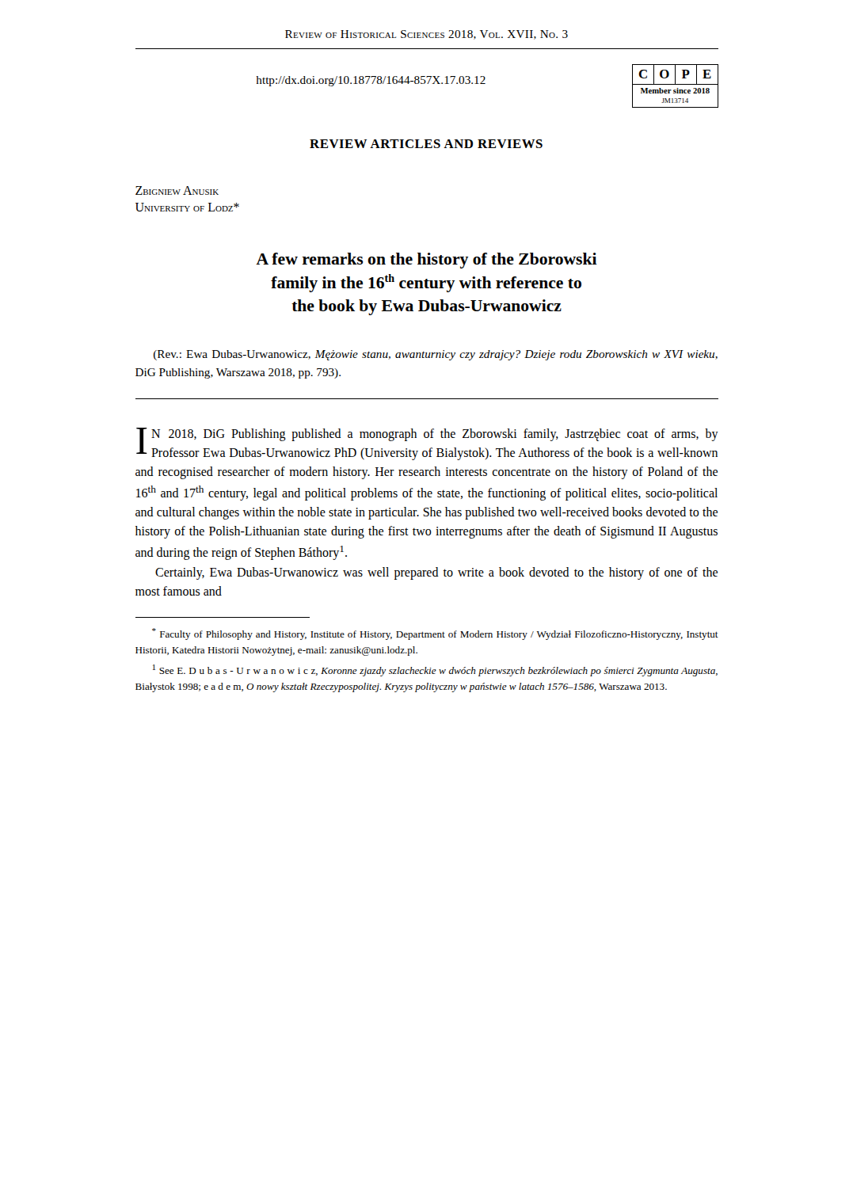Review of Historical Sciences 2018, Vol. XVII, No. 3
http://dx.doi.org/10.18778/1644-857X.17.03.12
COPE
Member since 2018
JM13714
REVIEW ARTICLES AND REVIEWS
Zbigniew Anusik
University of Lodz*
A few remarks on the history of the Zborowski
family in the 16th century with reference to
the book by Ewa Dubas-Urwanowicz
(Rev.: Ewa Dubas-Urwanowicz, Mężowie stanu, awanturnicy czy zdrajcy? Dzieje rodu Zborowskich w XVI wieku, DiG Publishing, Warszawa 2018, pp. 793).
IN 2018, DiG Publishing published a monograph of the Zborowski family, Jastrzębiec coat of arms, by Professor Ewa Dubas-Urwanowicz PhD (University of Bialystok). The Authoress of the book is a well-known and recognised researcher of modern history. Her research interests concentrate on the history of Poland of the 16th and 17th century, legal and political problems of the state, the functioning of political elites, socio-political and cultural changes within the noble state in particular. She has published two well-received books devoted to the history of the Polish-Lithuanian state during the first two interregnums after the death of Sigismund II Augustus and during the reign of Stephen Báthory1.
Certainly, Ewa Dubas-Urwanowicz was well prepared to write a book devoted to the history of one of the most famous and
* Faculty of Philosophy and History, Institute of History, Department of Modern History / Wydział Filozoficzno-Historyczny, Instytut Historii, Katedra Historii Nowożytnej, e-mail: zanusik@uni.lodz.pl.
1 See E. D u b a s - U r w a n o w i c z, Koronne zjazdy szlacheckie w dwóch pierwszych bezkrólewiach po śmierci Zygmunta Augusta, Białystok 1998; e a d e m, O nowy kształt Rzeczypospolitej. Kryzys polityczny w państwie w latach 1576–1586, Warszawa 2013.